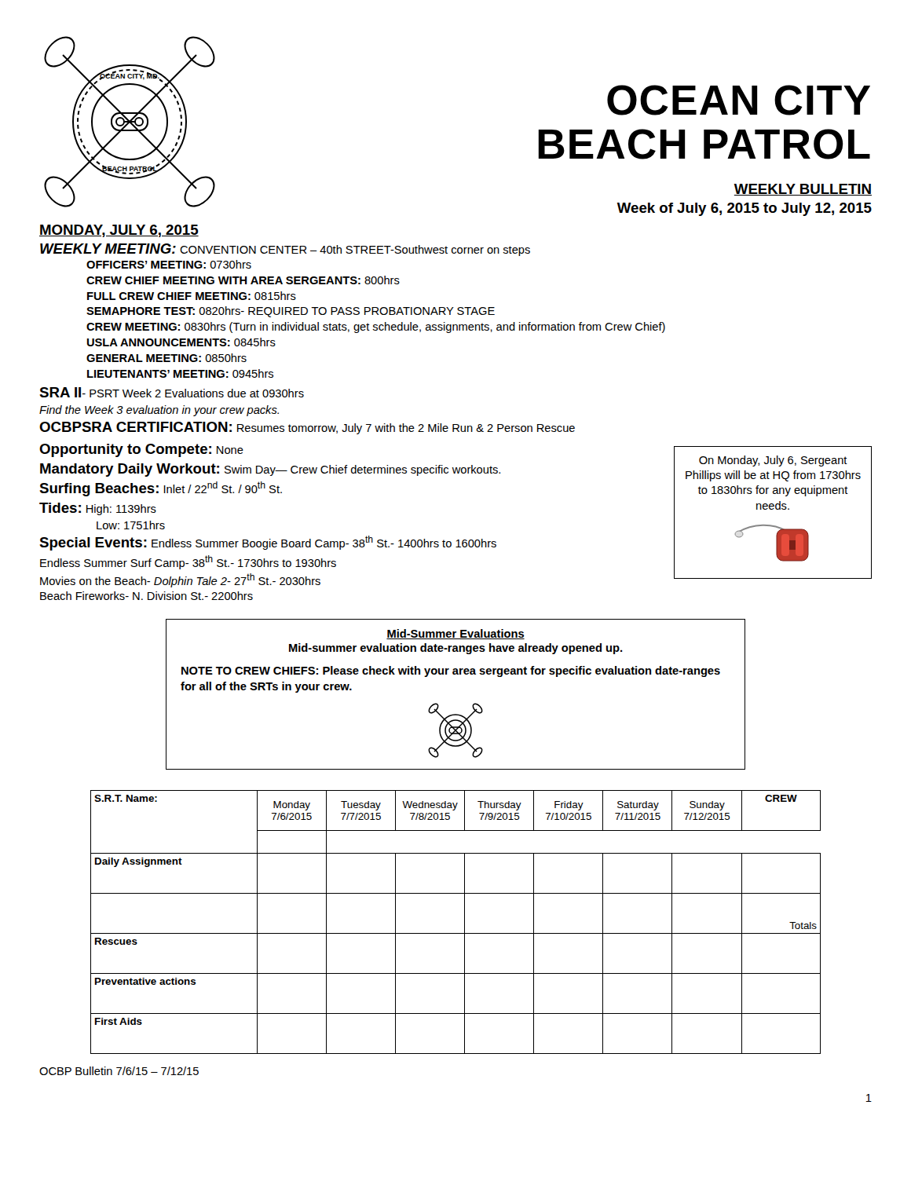OCEAN CITY, MD. BEACH PATROL
OCEAN CITY
BEACH PATROL
WEEKLY BULLETIN Week of July 6, 2015 to July 12, 2015
MONDAY, JULY 6, 2015
WEEKLY MEETING: CONVENTION CENTER – 40th STREET-Southwest corner on steps
OFFICERS’ MEETING: 0730hrs
CREW CHIEF MEETING WITH AREA SERGEANTS: 800hrs
FULL CREW CHIEF MEETING: 0815hrs
SEMAPHORE TEST: 0820hrs- REQUIRED TO PASS PROBATIONARY STAGE
CREW MEETING: 0830hrs (Turn in individual stats, get schedule, assignments, and information from Crew Chief)
USLA ANNOUNCEMENTS: 0845hrs
GENERAL MEETING: 0850hrs
LIEUTENANTS’ MEETING: 0945hrs
SRA II- PSRT Week 2 Evaluations due at 0930hrs
Find the Week 3 evaluation in your crew packs.
OCBPSRA CERTIFICATION: Resumes tomorrow, July 7 with the 2 Mile Run & 2 Person Rescue
Opportunity to Compete: None
Mandatory Daily Workout: Swim Day— Crew Chief determines specific workouts.
Surfing Beaches: Inlet / 22nd St. / 90th St.
Tides: High: 1139hrs
Low: 1751hrs
Special Events: Endless Summer Boogie Board Camp- 38th St.- 1400hrs to 1600hrs
Endless Summer Surf Camp- 38th St.- 1730hrs to 1930hrs
Movies on the Beach- Dolphin Tale 2- 27th St.- 2030hrs
Beach Fireworks- N. Division St.- 2200hrs
On Monday, July 6, Sergeant Phillips will be at HQ from 1730hrs to 1830hrs for any equipment needs.
Mid-Summer Evaluations
Mid-summer evaluation date-ranges have already opened up.
NOTE TO CREW CHIEFS: Please check with your area sergeant for specific evaluation date-ranges for all of the SRTs in your crew.
| S.R.T. Name: | Monday 7/6/2015 | Tuesday 7/7/2015 | Wednesday 7/8/2015 | Thursday 7/9/2015 | Friday 7/10/2015 | Saturday 7/11/2015 | Sunday 7/12/2015 | CREW |
| Daily Assignment | | | | | | | | |
| | | | | | | | | Totals |
| Rescues | | | | | | | | |
| Preventative actions | | | | | | | | |
| First Aids | | | | | | | | |
OCBP Bulletin 7/6/15 – 7/12/15
1